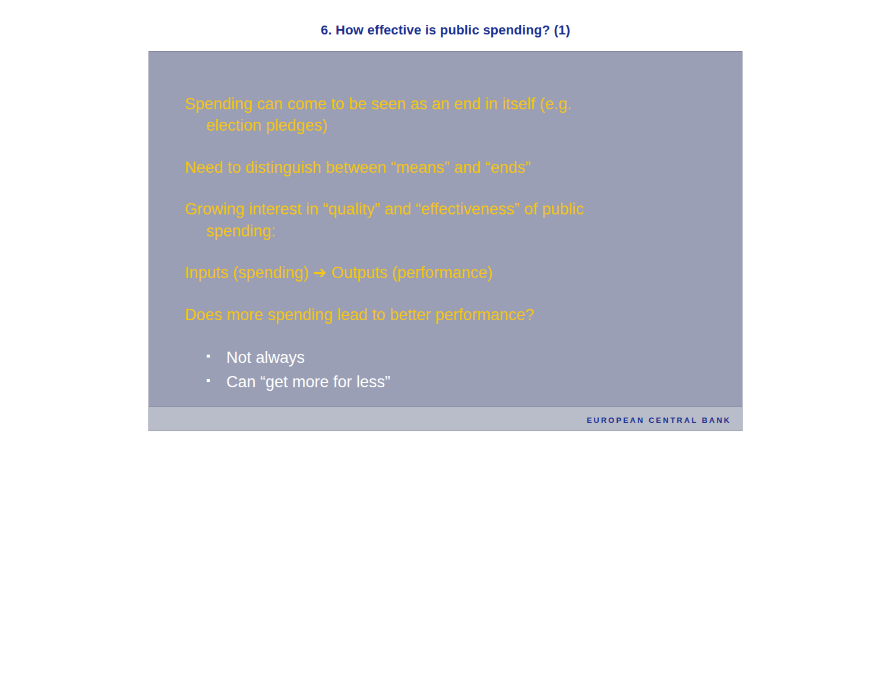6. How effective is public spending? (1)
Spending can come to be seen as an end in itself (e.g.election pledges)
Need to distinguish between “means” and “ends”
Growing interest in “quality” and “effectiveness” of publicspending:
Inputs (spending) ➔ Outputs (performance)
Does more spending lead to better performance?
Not always
Can “get more for less”
EUROPEAN CENTRAL BANK